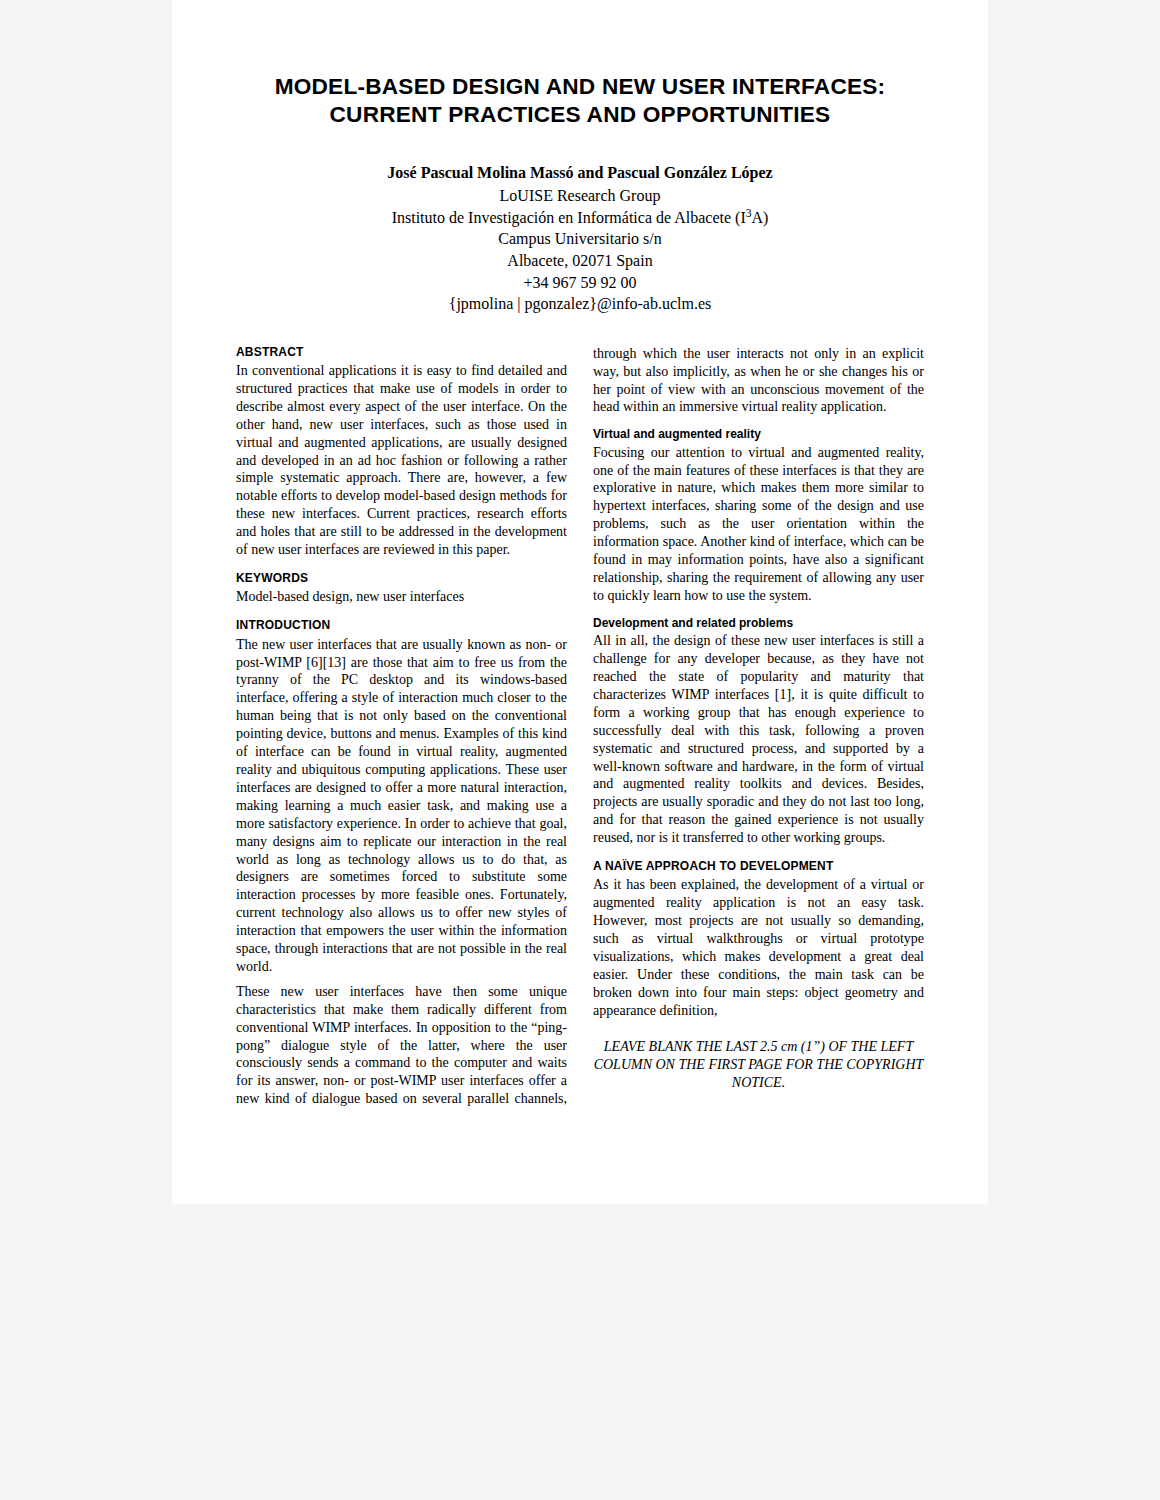Model-Based Design and New User Interfaces:
Current Practices and Opportunities
José Pascual Molina Massó and Pascual González López
LoUISE Research Group
Instituto de Investigación en Informática de Albacete (I3A)
Campus Universitario s/n
Albacete, 02071 Spain
+34 967 59 92 00
{jpmolina | pgonzalez}@info-ab.uclm.es
Abstract
In conventional applications it is easy to find detailed and structured practices that make use of models in order to describe almost every aspect of the user interface. On the other hand, new user interfaces, such as those used in virtual and augmented applications, are usually designed and developed in an ad hoc fashion or following a rather simple systematic approach. There are, however, a few notable efforts to develop model-based design methods for these new interfaces. Current practices, research efforts and holes that are still to be addressed in the development of new user interfaces are reviewed in this paper.
Keywords
Model-based design, new user interfaces
Introduction
The new user interfaces that are usually known as non- or post-WIMP [6][13] are those that aim to free us from the tyranny of the PC desktop and its windows-based interface, offering a style of interaction much closer to the human being that is not only based on the conventional pointing device, buttons and menus. Examples of this kind of interface can be found in virtual reality, augmented reality and ubiquitous computing applications. These user interfaces are designed to offer a more natural interaction, making learning a much easier task, and making use a more satisfactory experience. In order to achieve that goal, many designs aim to replicate our interaction in the real world as long as technology allows us to do that, as designers are sometimes forced to substitute some interaction processes by more feasible ones. Fortunately, current technology also allows us to offer new styles of interaction that empowers the user within the information space, through interactions that are not possible in the real world.
These new user interfaces have then some unique characteristics that make them radically different from conventional WIMP interfaces. In opposition to the “ping-pong” dialogue style of the latter, where the user consciously sends a command to the computer and waits for its answer, non- or post-WIMP user interfaces offer a new kind of dialogue based on several parallel channels, through which the user interacts not only in an explicit way, but also implicitly, as when he or she changes his or her point of view with an unconscious movement of the head within an immersive virtual reality application.
Virtual and augmented reality
Focusing our attention to virtual and augmented reality, one of the main features of these interfaces is that they are explorative in nature, which makes them more similar to hypertext interfaces, sharing some of the design and use problems, such as the user orientation within the information space. Another kind of interface, which can be found in may information points, have also a significant relationship, sharing the requirement of allowing any user to quickly learn how to use the system.
Development and related problems
All in all, the design of these new user interfaces is still a challenge for any developer because, as they have not reached the state of popularity and maturity that characterizes WIMP interfaces [1], it is quite difficult to form a working group that has enough experience to successfully deal with this task, following a proven systematic and structured process, and supported by a well-known software and hardware, in the form of virtual and augmented reality toolkits and devices. Besides, projects are usually sporadic and they do not last too long, and for that reason the gained experience is not usually reused, nor is it transferred to other working groups.
A naïve approach to development
As it has been explained, the development of a virtual or augmented reality application is not an easy task. However, most projects are not usually so demanding, such as virtual walkthroughs or virtual prototype visualizations, which makes development a great deal easier. Under these conditions, the main task can be broken down into four main steps: object geometry and appearance definition,
LEAVE BLANK THE LAST 2.5 cm (1”) OF THE LEFT COLUMN ON THE FIRST PAGE FOR THE COPYRIGHT NOTICE.